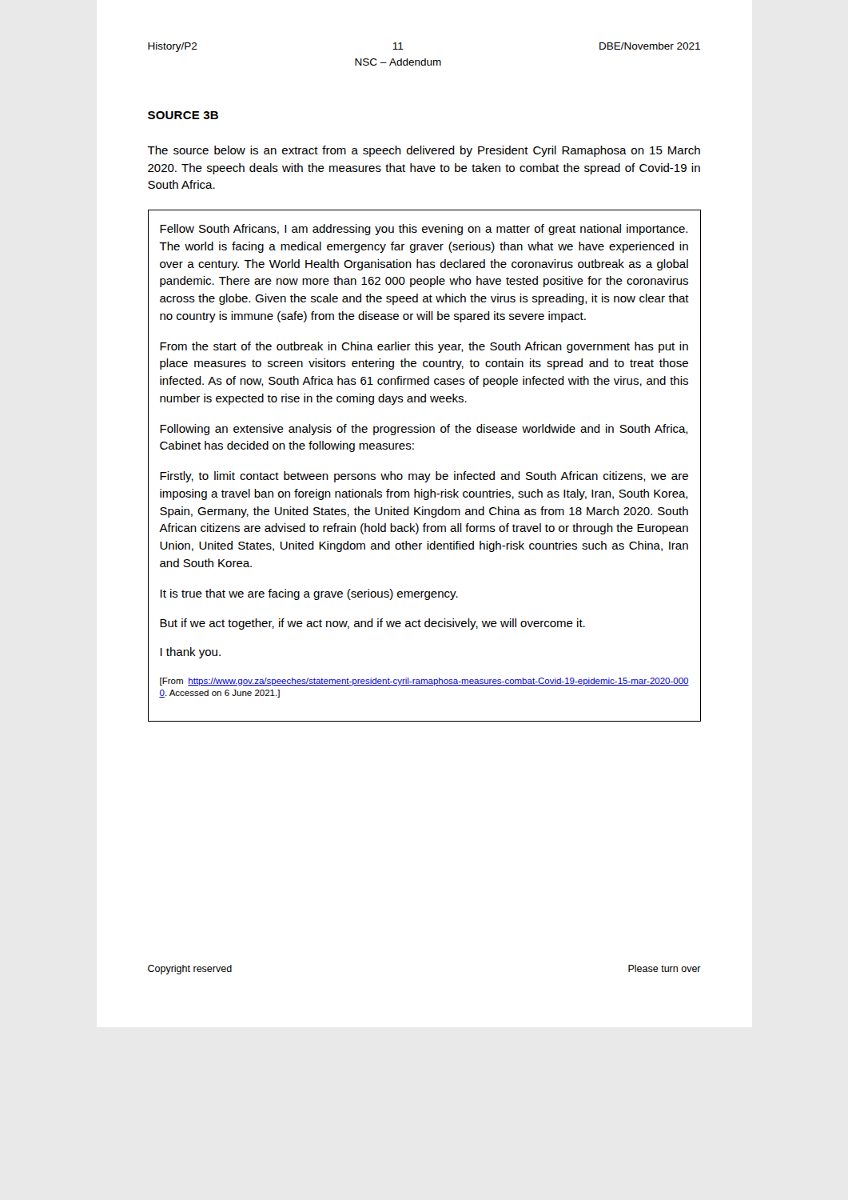History/P2
11 NSC – Addendum
DBE/November 2021
SOURCE 3B
The source below is an extract from a speech delivered by President Cyril Ramaphosa on 15 March 2020. The speech deals with the measures that have to be taken to combat the spread of Covid-19 in South Africa.
Fellow South Africans, I am addressing you this evening on a matter of great national importance. The world is facing a medical emergency far graver (serious) than what we have experienced in over a century. The World Health Organisation has declared the coronavirus outbreak as a global pandemic. There are now more than 162 000 people who have tested positive for the coronavirus across the globe. Given the scale and the speed at which the virus is spreading, it is now clear that no country is immune (safe) from the disease or will be spared its severe impact.
From the start of the outbreak in China earlier this year, the South African government has put in place measures to screen visitors entering the country, to contain its spread and to treat those infected. As of now, South Africa has 61 confirmed cases of people infected with the virus, and this number is expected to rise in the coming days and weeks.
Following an extensive analysis of the progression of the disease worldwide and in South Africa, Cabinet has decided on the following measures:
Firstly, to limit contact between persons who may be infected and South African citizens, we are imposing a travel ban on foreign nationals from high-risk countries, such as Italy, Iran, South Korea, Spain, Germany, the United States, the United Kingdom and China as from 18 March 2020. South African citizens are advised to refrain (hold back) from all forms of travel to or through the European Union, United States, United Kingdom and other identified high-risk countries such as China, Iran and South Korea.
It is true that we are facing a grave (serious) emergency.
But if we act together, if we act now, and if we act decisively, we will overcome it.
I thank you.
[From https://www.gov.za/speeches/statement-president-cyril-ramaphosa-measures-combat-Covid-19-epidemic-15-mar-2020-0000. Accessed on 6 June 2021.]
Copyright reserved
Please turn over